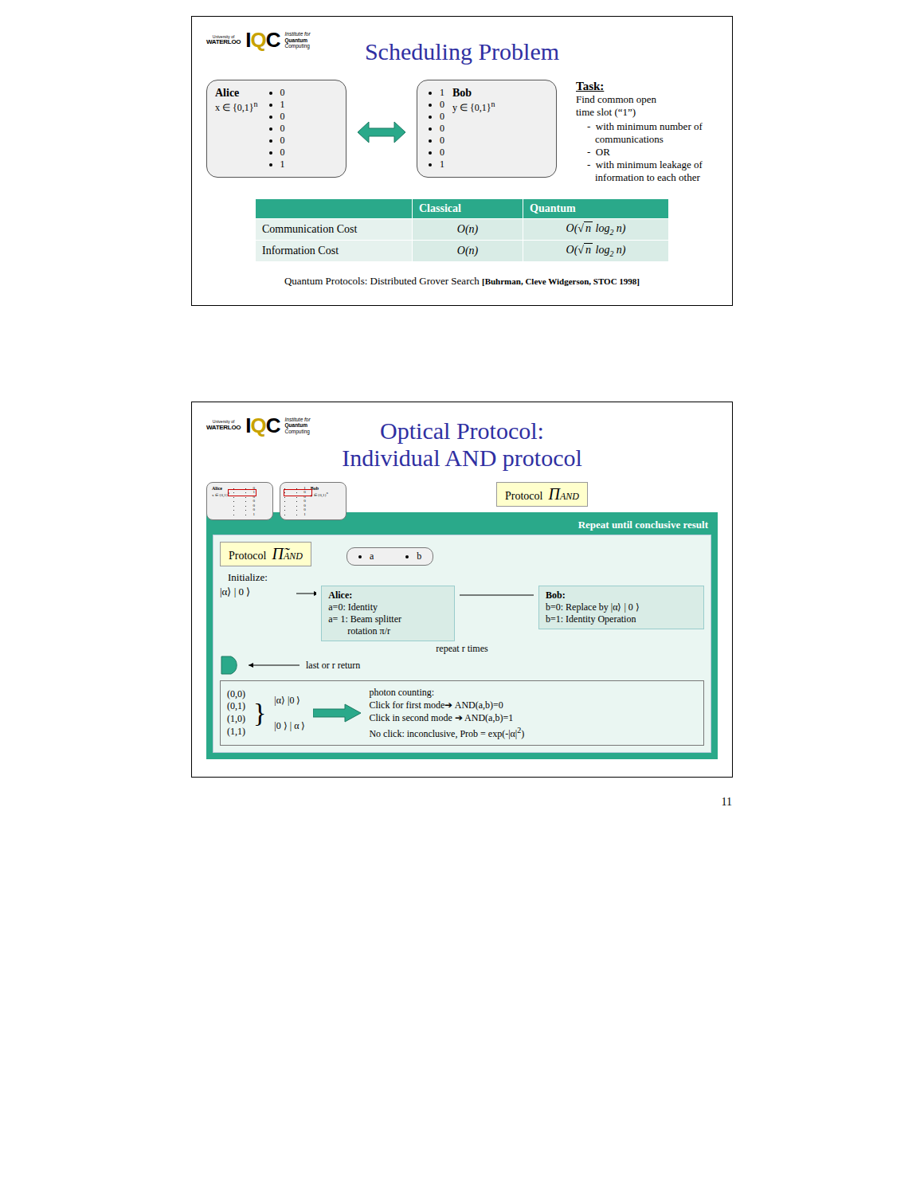University of WATERLOO
IQC
Institute for
Quantum
Computing
Scheduling Problem
Alice
x ∈ {0,1}n
0
1
0
0
0
0
1
1
0
0
0
0
0
1
Bob
y ∈ {0,1}n
Task:
Find common open
time slot (“1”)
- with minimum number of communications
- OR
- with minimum leakage of information to each other
| | Classical | Quantum |
| --- | --- | --- |
| Communication Cost | O(n) | O( n log 2 n) |
| Information Cost | O(n) | O( n log 2 n) |
Quantum Protocols: Distributed Grover Search [Buhrman, Cleve Widgerson, STOC 1998]
University of WATERLOO
IQC
Institute for
Quantum
Computing
Optical Protocol:
Individual AND protocol
Alice
x ∈ {0,1}n
0
1
0
0
0
0
1
1
0
0
0
0
0
1
Bob
y ∈ {0,1}n
Protocol ΠAND
Repeat until conclusive result
Protocol Π̃AND
a
b
Initialize:
|α⟩ | 0 ⟩
Alice:
a=0: Identity
a= 1: Beam splitter
rotation π/r
Bob:
b=0: Replace by |α⟩ | 0 ⟩
b=1: Identity Operation
repeat r times
last or r return
(0,0)
(0,1)
(1,0)
(1,1)
}
|α⟩ |0 ⟩
|0 ⟩ | α ⟩
photon counting:
Click for first mode➔ AND(a,b)=0
Click in second mode ➔ AND(a,b)=1
No click: inconclusive, Prob = exp(-|α|2)
11